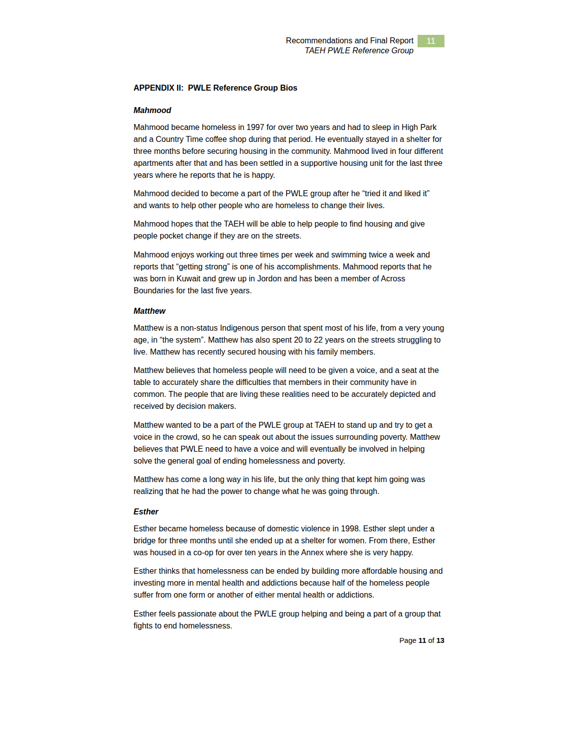Recommendations and Final Report
TAEH PWLE Reference Group
11
APPENDIX II: PWLE Reference Group Bios
Mahmood
Mahmood became homeless in 1997 for over two years and had to sleep in High Park and a Country Time coffee shop during that period. He eventually stayed in a shelter for three months before securing housing in the community. Mahmood lived in four different apartments after that and has been settled in a supportive housing unit for the last three years where he reports that he is happy.
Mahmood decided to become a part of the PWLE group after he “tried it and liked it” and wants to help other people who are homeless to change their lives.
Mahmood hopes that the TAEH will be able to help people to find housing and give people pocket change if they are on the streets.
Mahmood enjoys working out three times per week and swimming twice a week and reports that “getting strong” is one of his accomplishments. Mahmood reports that he was born in Kuwait and grew up in Jordon and has been a member of Across Boundaries for the last five years.
Matthew
Matthew is a non-status Indigenous person that spent most of his life, from a very young age, in “the system”. Matthew has also spent 20 to 22 years on the streets struggling to live. Matthew has recently secured housing with his family members.
Matthew believes that homeless people will need to be given a voice, and a seat at the table to accurately share the difficulties that members in their community have in common. The people that are living these realities need to be accurately depicted and received by decision makers.
Matthew wanted to be a part of the PWLE group at TAEH to stand up and try to get a voice in the crowd, so he can speak out about the issues surrounding poverty. Matthew believes that PWLE need to have a voice and will eventually be involved in helping solve the general goal of ending homelessness and poverty.
Matthew has come a long way in his life, but the only thing that kept him going was realizing that he had the power to change what he was going through.
Esther
Esther became homeless because of domestic violence in 1998. Esther slept under a bridge for three months until she ended up at a shelter for women. From there, Esther was housed in a co-op for over ten years in the Annex where she is very happy.
Esther thinks that homelessness can be ended by building more affordable housing and investing more in mental health and addictions because half of the homeless people suffer from one form or another of either mental health or addictions.
Esther feels passionate about the PWLE group helping and being a part of a group that fights to end homelessness.
Page 11 of 13